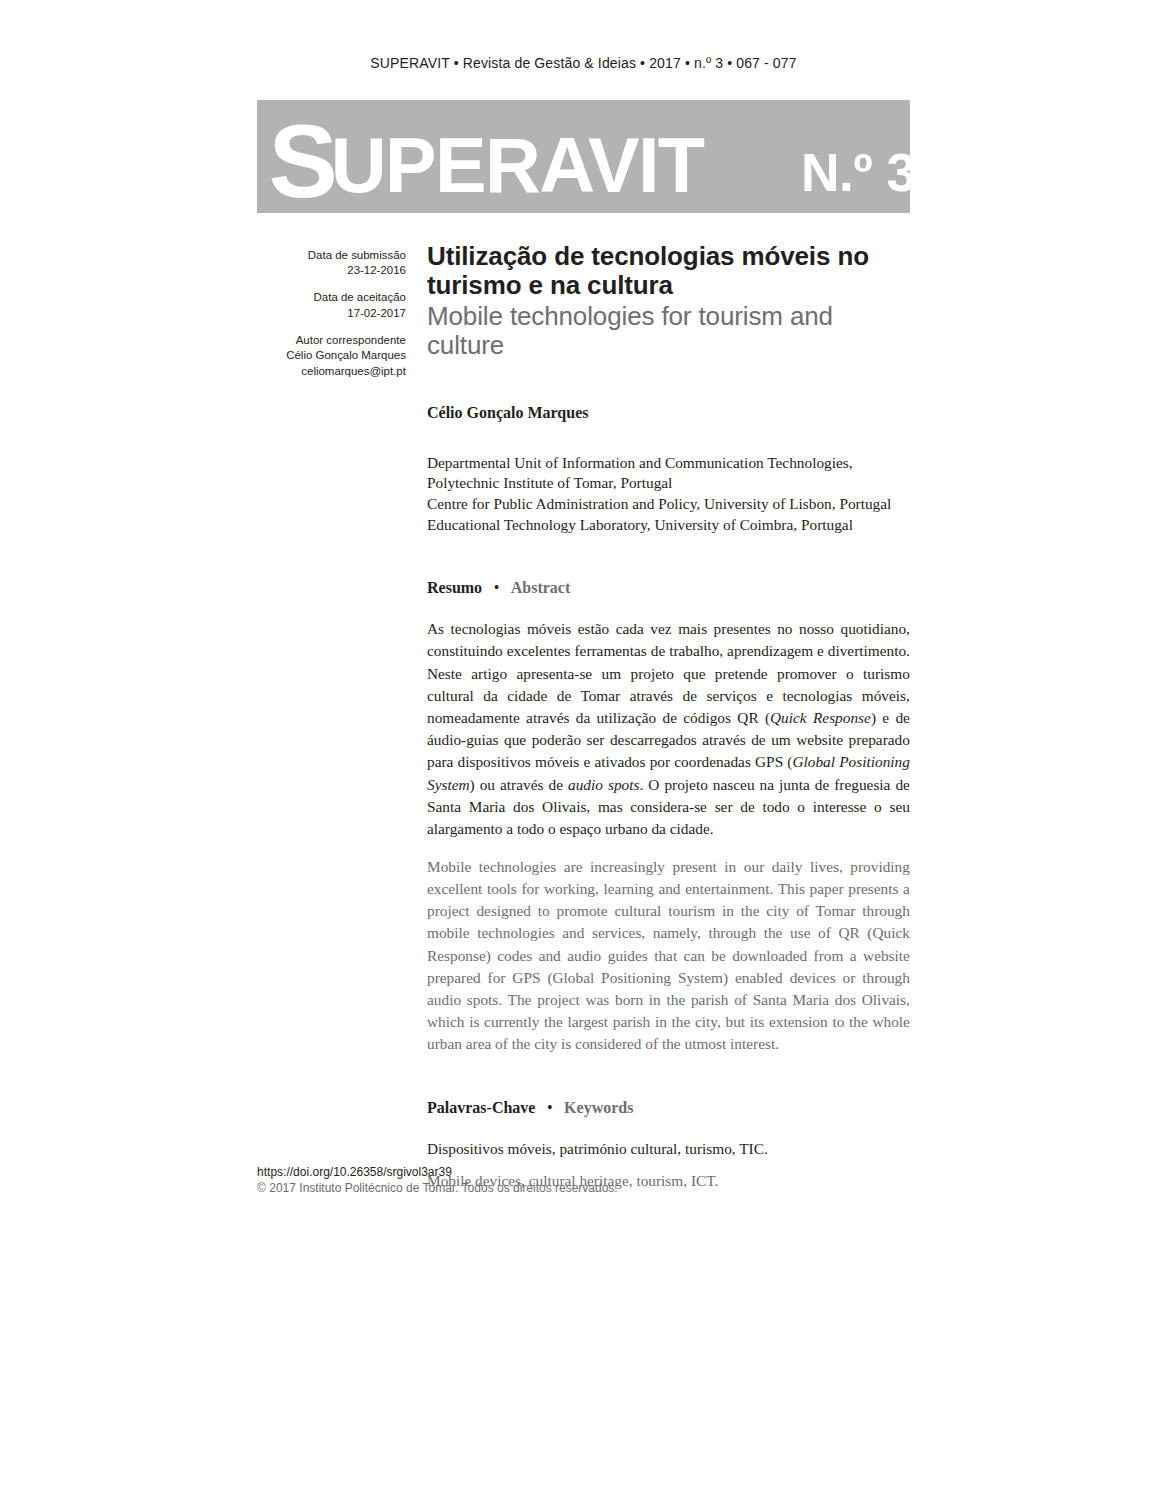SUPERAVIT • Revista de Gestão & Ideias • 2017 • n.º 3 • 067 - 077
SUPERAVIT
N.º 3
Data de submissão23-12-2016
Data de aceitação17-02-2017
Autor correspondente Célio Gonçalo Marques
celiomarques@ipt.pt
Utilização de tecnologias móveis no turismo e na cultura
Mobile technologies for tourism and culture
Célio Gonçalo Marques
Departmental Unit of Information and Communication Technologies,
Polytechnic Institute of Tomar, Portugal
Centre for Public Administration and Policy, University of Lisbon, Portugal
Educational Technology Laboratory, University of Coimbra, Portugal
Resumo•Abstract
As tecnologias móveis estão cada vez mais presentes no nosso quotidiano, constituindo excelentes ferramentas de trabalho, aprendizagem e divertimento. Neste artigo apresenta-se um projeto que pretende promover o turismo cultural da cidade de Tomar através de serviços e tecnologias móveis, nomeadamente através da utilização de códigos QR (Quick Response) e de áudio-guias que poderão ser descarregados através de um website preparado para dispositivos móveis e ativados por coordenadas GPS (Global Positioning System) ou através de audio spots. O projeto nasceu na junta de freguesia de Santa Maria dos Olivais, mas considera-se ser de todo o interesse o seu alargamento a todo o espaço urbano da cidade.
Mobile technologies are increasingly present in our daily lives, providing excellent tools for working, learning and entertainment. This paper presents a project designed to promote cultural tourism in the city of Tomar through mobile technologies and services, namely, through the use of QR (Quick Response) codes and audio guides that can be downloaded from a website prepared for GPS (Global Positioning System) enabled devices or through audio spots. The project was born in the parish of Santa Maria dos Olivais, which is currently the largest parish in the city, but its extension to the whole urban area of the city is considered of the utmost interest.
Palavras-Chave•Keywords
Dispositivos móveis, património cultural, turismo, TIC.
Mobile devices, cultural heritage, tourism, ICT.
https://doi.org/10.26358/srgivol3ar39
© 2017 Instituto Politécnico de Tomar. Todos os direitos reservados.